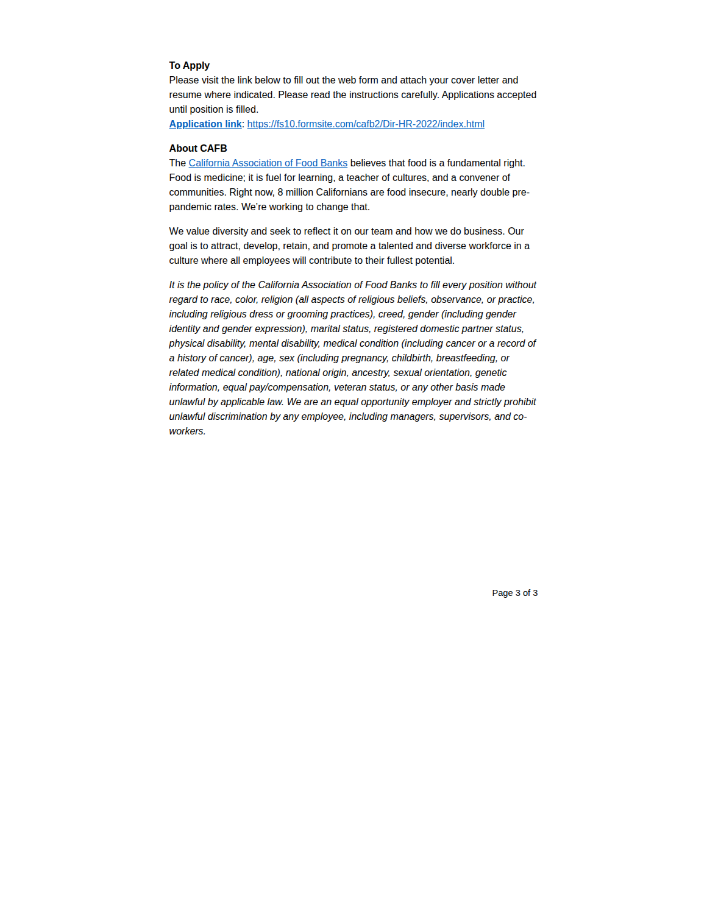To Apply
Please visit the link below to fill out the web form and attach your cover letter and resume where indicated. Please read the instructions carefully. Applications accepted until position is filled.
Application link: https://fs10.formsite.com/cafb2/Dir-HR-2022/index.html
About CAFB
The California Association of Food Banks believes that food is a fundamental right. Food is medicine; it is fuel for learning, a teacher of cultures, and a convener of communities. Right now, 8 million Californians are food insecure, nearly double pre-pandemic rates. We’re working to change that.
We value diversity and seek to reflect it on our team and how we do business. Our goal is to attract, develop, retain, and promote a talented and diverse workforce in a culture where all employees will contribute to their fullest potential.
It is the policy of the California Association of Food Banks to fill every position without regard to race, color, religion (all aspects of religious beliefs, observance, or practice, including religious dress or grooming practices), creed, gender (including gender identity and gender expression), marital status, registered domestic partner status, physical disability, mental disability, medical condition (including cancer or a record of a history of cancer), age, sex (including pregnancy, childbirth, breastfeeding, or related medical condition), national origin, ancestry, sexual orientation, genetic information, equal pay/compensation, veteran status, or any other basis made unlawful by applicable law. We are an equal opportunity employer and strictly prohibit unlawful discrimination by any employee, including managers, supervisors, and co-workers.
Page 3 of 3